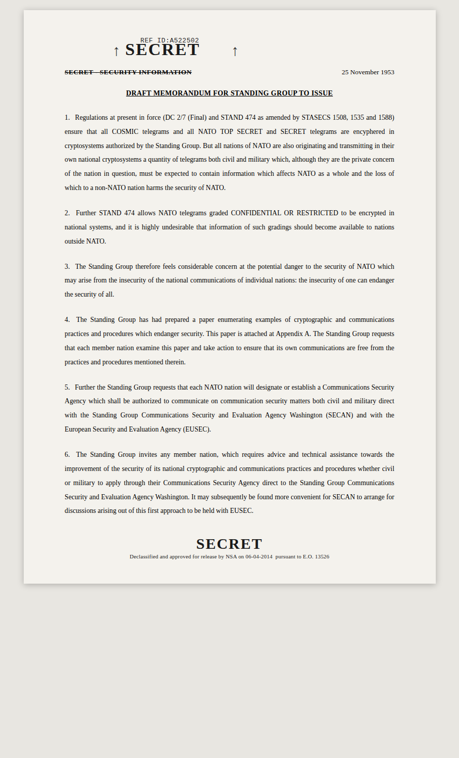↑ REF ID:A522502 SECRET ↑
SECRET - SECURITY INFORMATION 25 November 1953
DRAFT MEMORANDUM FOR STANDING GROUP TO ISSUE
1. Regulations at present in force (DC 2/7 (Final) and STAND 474 as amended by STASECS 1508, 1535 and 1588) ensure that all COSMIC telegrams and all NATO TOP SECRET and SECRET telegrams are encyphered in cryptosystems authorized by the Standing Group. But all nations of NATO are also originating and transmitting in their own national cryptosystems a quantity of telegrams both civil and military which, although they are the private concern of the nation in question, must be expected to contain information which affects NATO as a whole and the loss of which to a non-NATO nation harms the security of NATO.
2. Further STAND 474 allows NATO telegrams graded CONFIDENTIAL OR RESTRICTED to be encrypted in national systems, and it is highly undesirable that information of such gradings should become available to nations outside NATO.
3. The Standing Group therefore feels considerable concern at the potential danger to the security of NATO which may arise from the insecurity of the national communications of individual nations: the insecurity of one can endanger the security of all.
4. The Standing Group has had prepared a paper enumerating examples of cryptographic and communications practices and procedures which endanger security. This paper is attached at Appendix A. The Standing Group requests that each member nation examine this paper and take action to ensure that its own communications are free from the practices and procedures mentioned therein.
5. Further the Standing Group requests that each NATO nation will designate or establish a Communications Security Agency which shall be authorized to communicate on communication security matters both civil and military direct with the Standing Group Communications Security and Evaluation Agency Washington (SECAN) and with the European Security and Evaluation Agency (EUSEC).
6. The Standing Group invites any member nation, which requires advice and technical assistance towards the improvement of the security of its national cryptographic and communications practices and procedures whether civil or military to apply through their Communications Security Agency direct to the Standing Group Communications Security and Evaluation Agency Washington. It may subsequently be found more convenient for SECAN to arrange for discussions arising out of this first approach to be held with EUSEC.
SECRET
Declassified and approved for release by NSA on 06-04-2014 pursuant to E.O. 13526